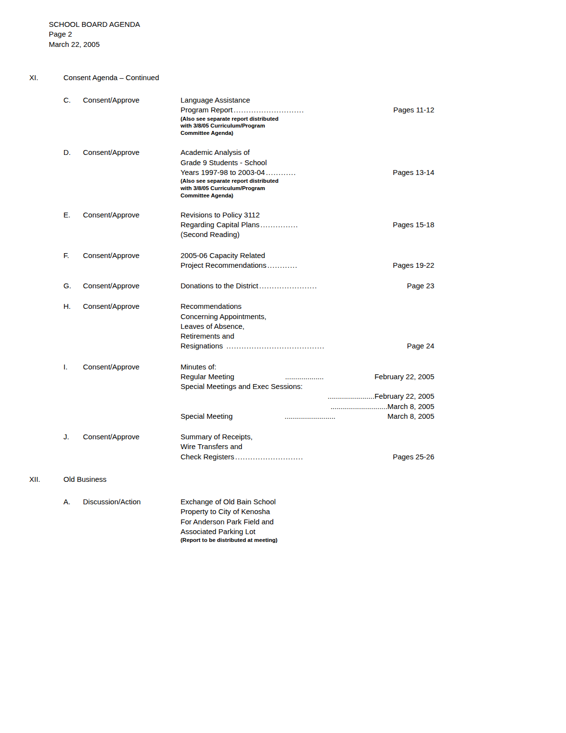SCHOOL BOARD AGENDA
Page 2
March 22, 2005
XI. Consent Agenda – Continued
C. Consent/Approve
Language Assistance
Program Report ............................ Pages 11-12
(Also see separate report distributed
with 3/8/05 Curriculum/Program
Committee Agenda)
D. Consent/Approve
Academic Analysis of
Grade 9 Students - School
Years 1997-98 to 2003-04 ............ Pages 13-14
(Also see separate report distributed
with 3/8/05 Curriculum/Program
Committee Agenda)
E. Consent/Approve
Revisions to Policy 3112
Regarding Capital Plans ............... Pages 15-18
(Second Reading)
F. Consent/Approve
2005-06 Capacity Related
Project Recommendations ............ Pages 19-22
G. Consent/Approve
Donations to the District ....................... Page 23
H. Consent/Approve
Recommendations
Concerning Appointments,
Leaves of Absence,
Retirements and
Resignations ....................................... Page 24
I. Consent/Approve
Minutes of:
Regular Meeting ................... February 22, 2005
Special Meetings and Exec Sessions:
....................... February 22, 2005
............................ March 8, 2005
Special Meeting ......................... March 8, 2005
J. Consent/Approve
Summary of Receipts,
Wire Transfers and
Check Registers ........................... Pages 25-26
XII. Old Business
A. Discussion/Action
Exchange of Old Bain School
Property to City of Kenosha
For Anderson Park Field and
Associated Parking Lot
(Report to be distributed at meeting)